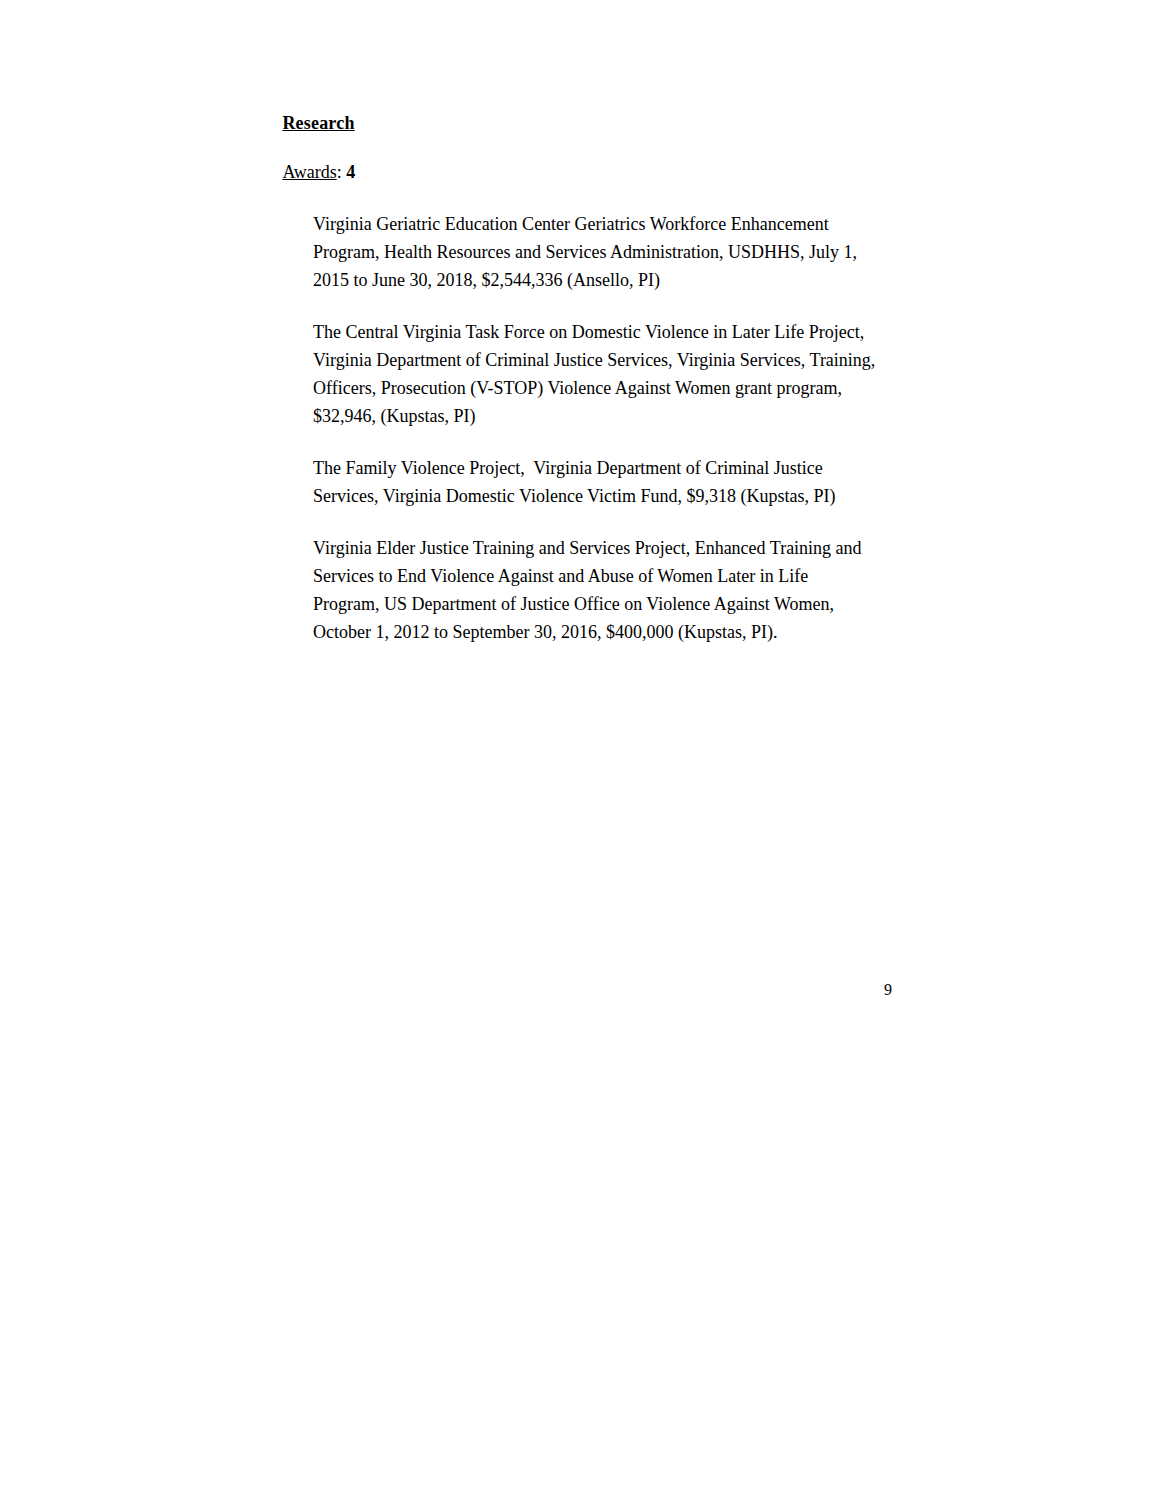Research
Awards: 4
Virginia Geriatric Education Center Geriatrics Workforce Enhancement Program, Health Resources and Services Administration, USDHHS, July 1, 2015 to June 30, 2018, $2,544,336 (Ansello, PI)
The Central Virginia Task Force on Domestic Violence in Later Life Project, Virginia Department of Criminal Justice Services, Virginia Services, Training, Officers, Prosecution (V-STOP) Violence Against Women grant program, $32,946, (Kupstas, PI)
The Family Violence Project, Virginia Department of Criminal Justice Services, Virginia Domestic Violence Victim Fund, $9,318 (Kupstas, PI)
Virginia Elder Justice Training and Services Project, Enhanced Training and Services to End Violence Against and Abuse of Women Later in Life Program, US Department of Justice Office on Violence Against Women, October 1, 2012 to September 30, 2016, $400,000 (Kupstas, PI).
9